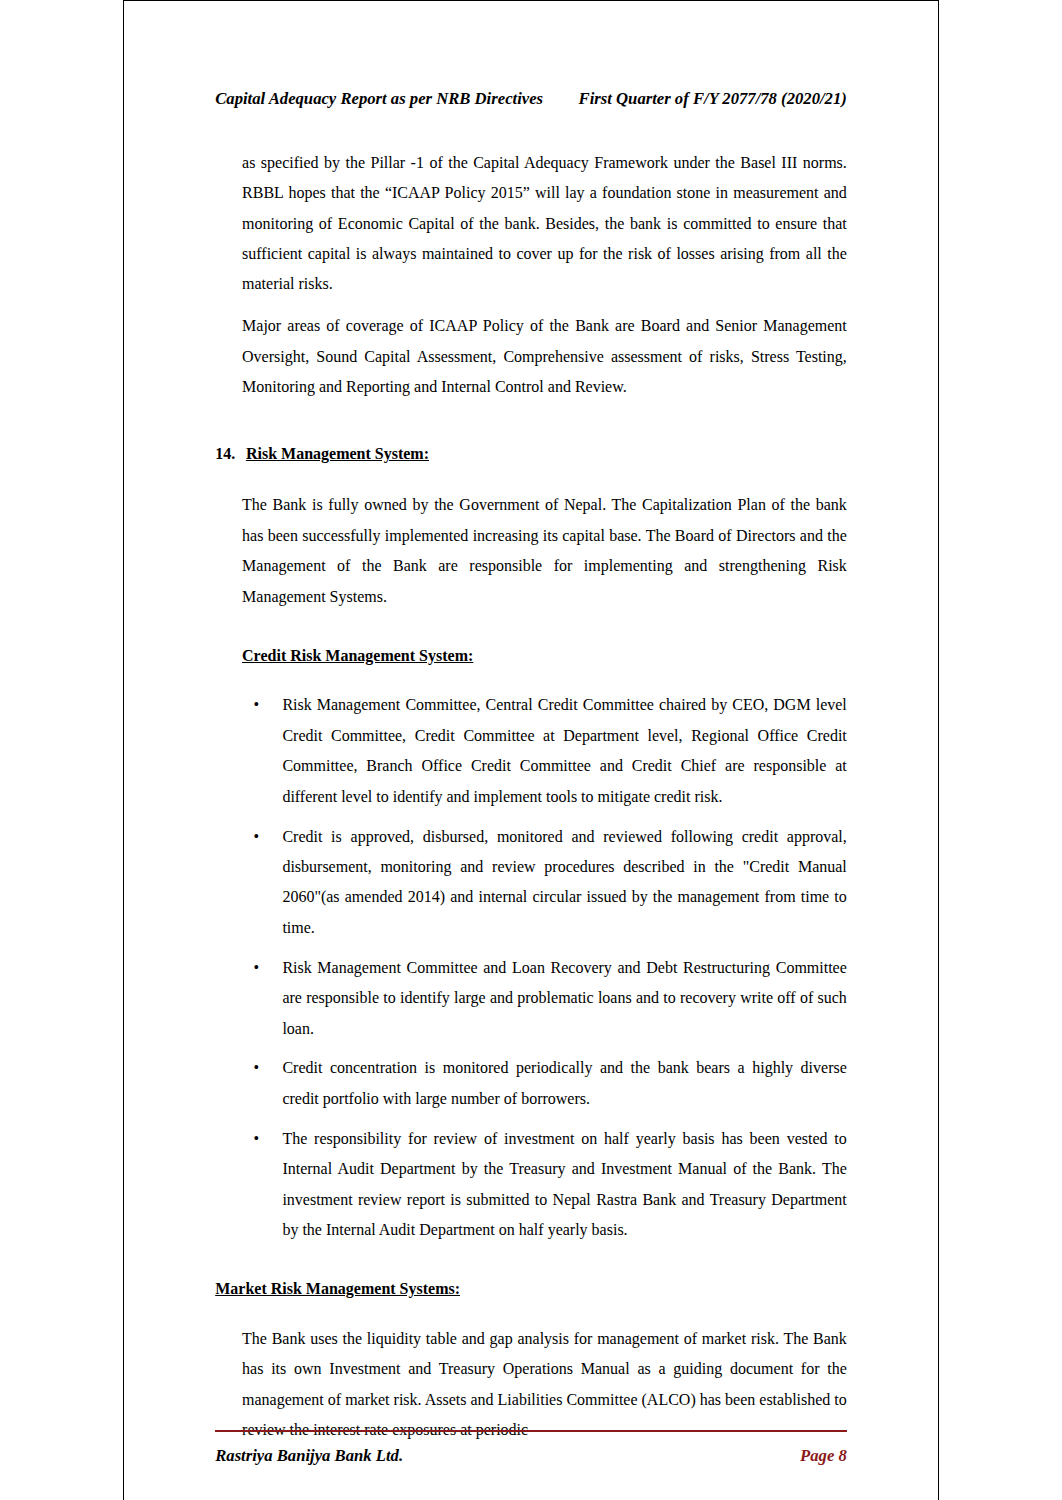Capital Adequacy Report as per NRB Directives
First Quarter of F/Y 2077/78 (2020/21)
as specified by the Pillar -1 of the Capital Adequacy Framework under the Basel III norms. RBBL hopes that the “ICAAP Policy 2015” will lay a foundation stone in measurement and monitoring of Economic Capital of the bank. Besides, the bank is committed to ensure that sufficient capital is always maintained to cover up for the risk of losses arising from all the material risks.
Major areas of coverage of ICAAP Policy of the Bank are Board and Senior Management Oversight, Sound Capital Assessment, Comprehensive assessment of risks, Stress Testing, Monitoring and Reporting and Internal Control and Review.
14. Risk Management System:
The Bank is fully owned by the Government of Nepal. The Capitalization Plan of the bank has been successfully implemented increasing its capital base. The Board of Directors and the Management of the Bank are responsible for implementing and strengthening Risk Management Systems.
Credit Risk Management System:
Risk Management Committee, Central Credit Committee chaired by CEO, DGM level Credit Committee, Credit Committee at Department level, Regional Office Credit Committee, Branch Office Credit Committee and Credit Chief are responsible at different level to identify and implement tools to mitigate credit risk.
Credit is approved, disbursed, monitored and reviewed following credit approval, disbursement, monitoring and review procedures described in the "Credit Manual 2060"(as amended 2014) and internal circular issued by the management from time to time.
Risk Management Committee and Loan Recovery and Debt Restructuring Committee are responsible to identify large and problematic loans and to recovery write off of such loan.
Credit concentration is monitored periodically and the bank bears a highly diverse credit portfolio with large number of borrowers.
The responsibility for review of investment on half yearly basis has been vested to Internal Audit Department by the Treasury and Investment Manual of the Bank. The investment review report is submitted to Nepal Rastra Bank and Treasury Department by the Internal Audit Department on half yearly basis.
Market Risk Management Systems:
The Bank uses the liquidity table and gap analysis for management of market risk. The Bank has its own Investment and Treasury Operations Manual as a guiding document for the management of market risk. Assets and Liabilities Committee (ALCO) has been established to review the interest rate exposures at periodic
Rastriya Banijya Bank Ltd.
Page 8